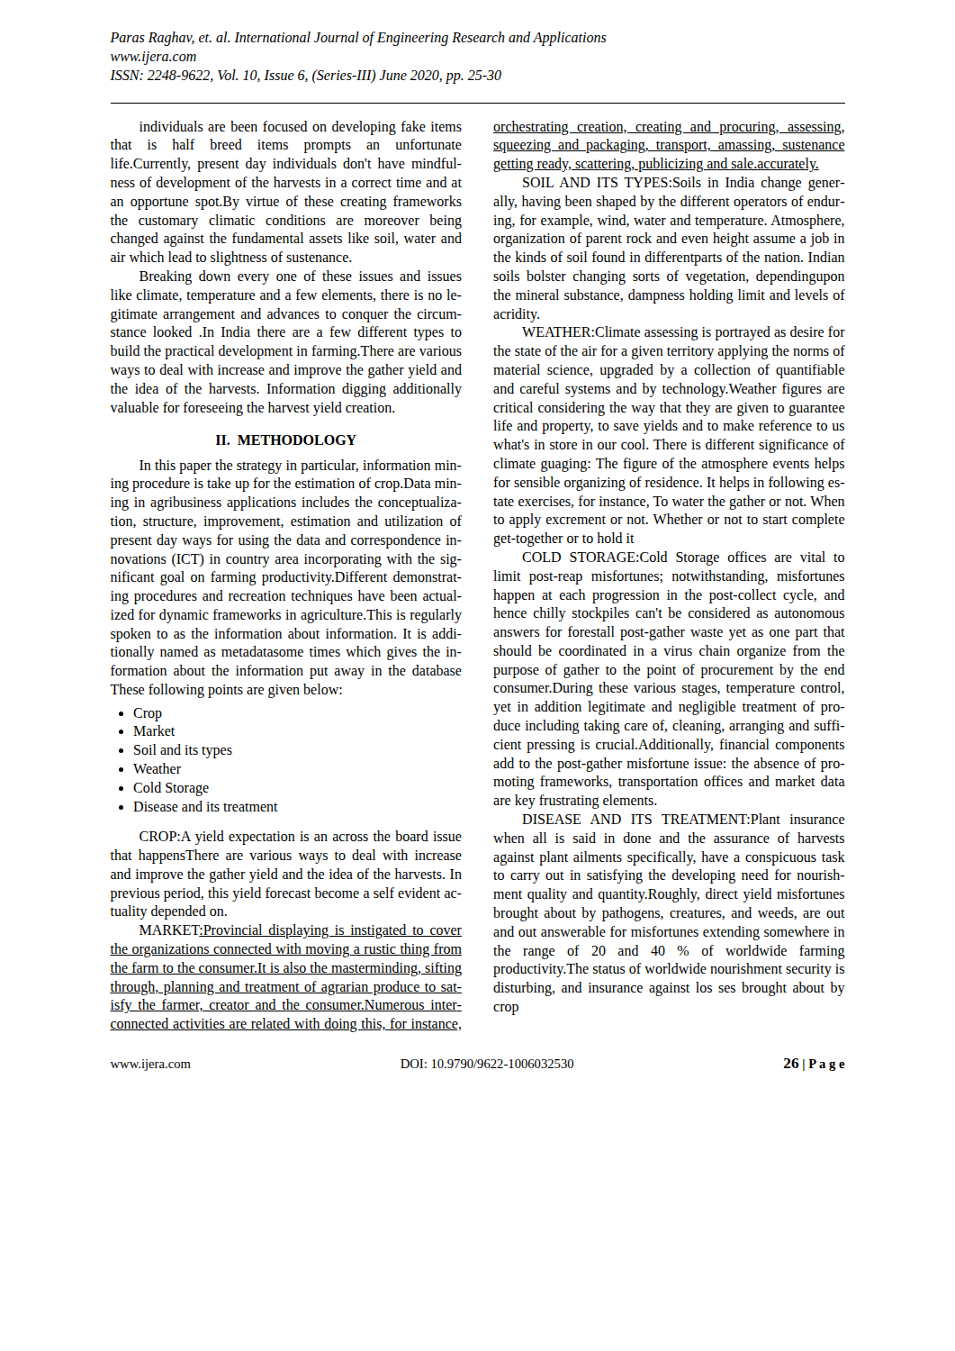Paras Raghav, et. al. International Journal of Engineering Research and Applications
www.ijera.com
ISSN: 2248-9622, Vol. 10, Issue 6, (Series-III) June 2020, pp. 25-30
individuals are been focused on developing fake items that is half breed items prompts an unfortunate life.Currently, present day individuals don't have mindfulness of development of the harvests in a correct time and at an opportune spot.By virtue of these creating frameworks the customary climatic conditions are moreover being changed against the fundamental assets like soil, water and air which lead to slightness of sustenance.
Breaking down every one of these issues and issues like climate, temperature and a few elements, there is no legitimate arrangement and advances to conquer the circumstance looked .In India there are a few different types to build the practical development in farming.There are various ways to deal with increase and improve the gather yield and the idea of the harvests. Information digging additionally valuable for foreseeing the harvest yield creation.
II. METHODOLOGY
In this paper the strategy in particular, information mining procedure is take up for the estimation of crop.Data mining in agribusiness applications includes the conceptualization, structure, improvement, estimation and utilization of present day ways for using the data and correspondence innovations (ICT) in country area incorporating with the significant goal on farming productivity.Different demonstrating procedures and recreation techniques have been actualized for dynamic frameworks in agriculture.This is regularly spoken to as the information about information. It is additionally named as metadatasome times which gives the information about the information put away in the database These following points are given below:
Crop
Market
Soil and its types
Weather
Cold Storage
Disease and its treatment
CROP:A yield expectation is an across the board issue that happensThere are various ways to deal with increase and improve the gather yield and the idea of the harvests. In previous period, this yield forecast become a self evident actuality depended on.
MARKET:Provincial displaying is instigated to cover the organizations connected with moving a rustic thing from the farm to the consumer.It is also the masterminding, sifting through, planning and treatment of agrarian produce to satisfy the farmer, creator and the consumer.Numerous interconnected activities are related with doing this, for instance, orchestrating creation, creating and procuring, assessing, squeezing and packaging, transport, amassing, sustenance getting ready, scattering, publicizing and sale.accurately.
SOIL AND ITS TYPES: Soils in India change generally, having been shaped by the different operators of enduring, for example, wind, water and temperature. Atmosphere, organization of parent rock and even height assume a job in the kinds of soil found in differentparts of the nation. Indian soils bolster changing sorts of vegetation, dependingupon the mineral substance, dampness holding limit and levels of acridity.
WEATHER: Climate assessing is portrayed as desire for the state of the air for a given territory applying the norms of material science, upgraded by a collection of quantifiable and careful systems and by technology.Weather figures are critical considering the way that they are given to guarantee life and property, to save yields and to make reference to us what's in store in our cool. There is different significance of climate guaging: The figure of the atmosphere events helps for sensible organizing of residence. It helps in following estate exercises, for instance, To water the gather or not. When to apply excrement or not. Whether or not to start complete get-together or to hold it
COLD STORAGE: Cold Storage offices are vital to limit post-reap misfortunes; notwithstanding, misfortunes happen at each progression in the post-collect cycle, and hence chilly stockpiles can't be considered as autonomous answers for forestall post-gather waste yet as one part that should be coordinated in a virus chain organize from the purpose of gather to the point of procurement by the end consumer.During these various stages, temperature control, yet in addition legitimate and negligible treatment of produce including taking care of, cleaning, arranging and sufficient pressing is crucial.Additionally, financial components add to the post-gather misfortune issue: the absence of promoting frameworks, transportation offices and market data are key frustrating elements.
DISEASE AND ITS TREATMENT:Plant insurance when all is said in done and the assurance of harvests against plant ailments specifically, have a conspicuous task to carry out in satisfying the developing need for nourishment quality and quantity.Roughly, direct yield misfortunes brought about by pathogens, creatures, and weeds, are out and out answerable for misfortunes extending somewhere in the range of 20 and 40 % of worldwide farming productivity.The status of worldwide nourishment security is disturbing, and insurance against los ses brought about by crop
www.ijera.com DOI: 10.9790/9622-1006032530 26 | P a g e